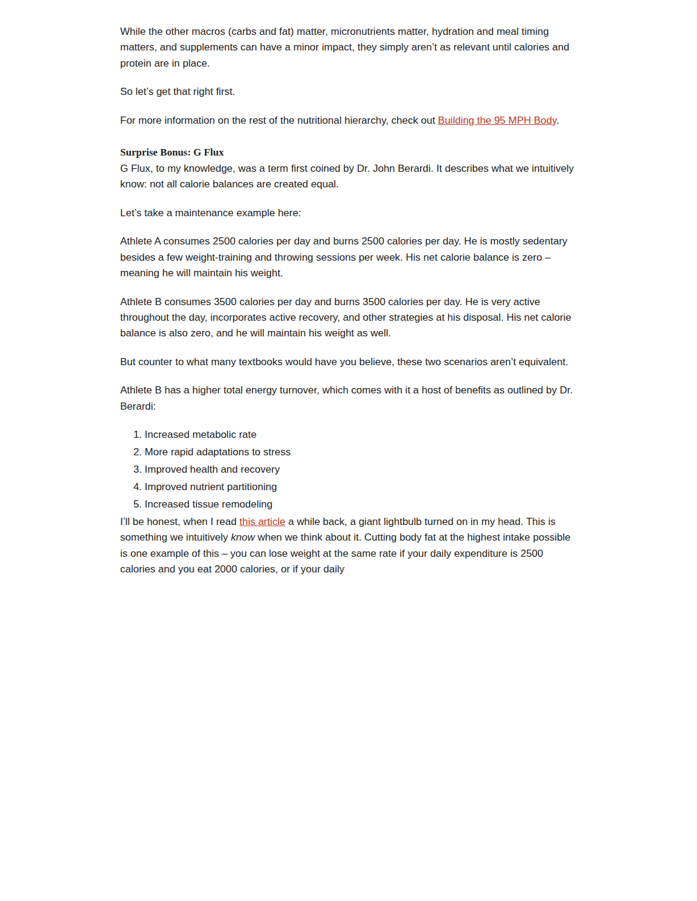While the other macros (carbs and fat) matter, micronutrients matter, hydration and meal timing matters, and supplements can have a minor impact, they simply aren’t as relevant until calories and protein are in place.
So let’s get that right first.
For more information on the rest of the nutritional hierarchy, check out Building the 95 MPH Body.
Surprise Bonus: G Flux
G Flux, to my knowledge, was a term first coined by Dr. John Berardi. It describes what we intuitively know: not all calorie balances are created equal.
Let’s take a maintenance example here:
Athlete A consumes 2500 calories per day and burns 2500 calories per day. He is mostly sedentary besides a few weight-training and throwing sessions per week. His net calorie balance is zero – meaning he will maintain his weight.
Athlete B consumes 3500 calories per day and burns 3500 calories per day. He is very active throughout the day, incorporates active recovery, and other strategies at his disposal. His net calorie balance is also zero, and he will maintain his weight as well.
But counter to what many textbooks would have you believe, these two scenarios aren’t equivalent.
Athlete B has a higher total energy turnover, which comes with it a host of benefits as outlined by Dr. Berardi:
Increased metabolic rate
More rapid adaptations to stress
Improved health and recovery
Improved nutrient partitioning
Increased tissue remodeling
I’ll be honest, when I read this article a while back, a giant lightbulb turned on in my head. This is something we intuitively know when we think about it. Cutting body fat at the highest intake possible is one example of this – you can lose weight at the same rate if your daily expenditure is 2500 calories and you eat 2000 calories, or if your daily